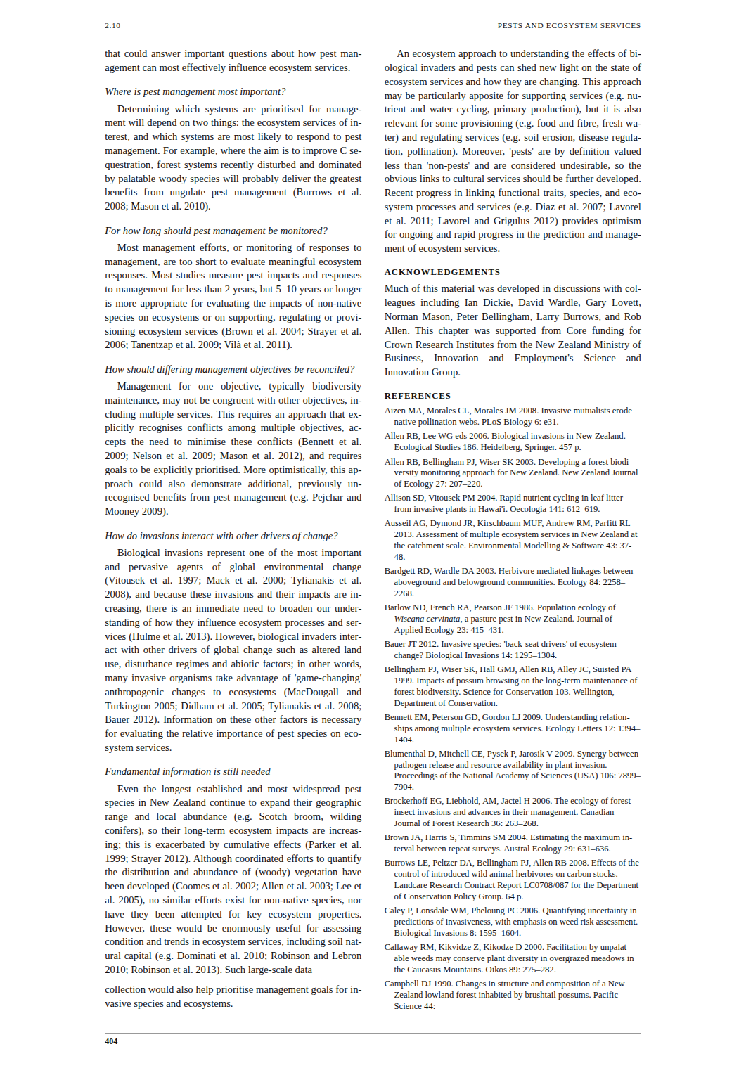2.10 Pests and Ecosystem Services
that could answer important questions about how pest management can most effectively influence ecosystem services.
Where is pest management most important?
Determining which systems are prioritised for management will depend on two things: the ecosystem services of interest, and which systems are most likely to respond to pest management. For example, where the aim is to improve C sequestration, forest systems recently disturbed and dominated by palatable woody species will probably deliver the greatest benefits from ungulate pest management (Burrows et al. 2008; Mason et al. 2010).
For how long should pest management be monitored?
Most management efforts, or monitoring of responses to management, are too short to evaluate meaningful ecosystem responses. Most studies measure pest impacts and responses to management for less than 2 years, but 5–10 years or longer is more appropriate for evaluating the impacts of non-native species on ecosystems or on supporting, regulating or provisioning ecosystem services (Brown et al. 2004; Strayer et al. 2006; Tanentzap et al. 2009; Vilà et al. 2011).
How should differing management objectives be reconciled?
Management for one objective, typically biodiversity maintenance, may not be congruent with other objectives, including multiple services. This requires an approach that explicitly recognises conflicts among multiple objectives, accepts the need to minimise these conflicts (Bennett et al. 2009; Nelson et al. 2009; Mason et al. 2012), and requires goals to be explicitly prioritised. More optimistically, this approach could also demonstrate additional, previously unrecognised benefits from pest management (e.g. Pejchar and Mooney 2009).
How do invasions interact with other drivers of change?
Biological invasions represent one of the most important and pervasive agents of global environmental change (Vitousek et al. 1997; Mack et al. 2000; Tylianakis et al. 2008), and because these invasions and their impacts are increasing, there is an immediate need to broaden our understanding of how they influence ecosystem processes and services (Hulme et al. 2013). However, biological invaders interact with other drivers of global change such as altered land use, disturbance regimes and abiotic factors; in other words, many invasive organisms take advantage of 'game-changing' anthropogenic changes to ecosystems (MacDougall and Turkington 2005; Didham et al. 2005; Tylianakis et al. 2008; Bauer 2012). Information on these other factors is necessary for evaluating the relative importance of pest species on ecosystem services.
Fundamental information is still needed
Even the longest established and most widespread pest species in New Zealand continue to expand their geographic range and local abundance (e.g. Scotch broom, wilding conifers), so their long-term ecosystem impacts are increasing; this is exacerbated by cumulative effects (Parker et al. 1999; Strayer 2012). Although coordinated efforts to quantify the distribution and abundance of (woody) vegetation have been developed (Coomes et al. 2002; Allen et al. 2003; Lee et al. 2005), no similar efforts exist for non-native species, nor have they been attempted for key ecosystem properties. However, these would be enormously useful for assessing condition and trends in ecosystem services, including soil natural capital (e.g. Dominati et al. 2010; Robinson and Lebron 2010; Robinson et al. 2013). Such large-scale data
collection would also help prioritise management goals for invasive species and ecosystems.
An ecosystem approach to understanding the effects of biological invaders and pests can shed new light on the state of ecosystem services and how they are changing. This approach may be particularly apposite for supporting services (e.g. nutrient and water cycling, primary production), but it is also relevant for some provisioning (e.g. food and fibre, fresh water) and regulating services (e.g. soil erosion, disease regulation, pollination). Moreover, 'pests' are by definition valued less than 'non-pests' and are considered undesirable, so the obvious links to cultural services should be further developed. Recent progress in linking functional traits, species, and ecosystem processes and services (e.g. Diaz et al. 2007; Lavorel et al. 2011; Lavorel and Grigulus 2012) provides optimism for ongoing and rapid progress in the prediction and management of ecosystem services.
Acknowledgements
Much of this material was developed in discussions with colleagues including Ian Dickie, David Wardle, Gary Lovett, Norman Mason, Peter Bellingham, Larry Burrows, and Rob Allen. This chapter was supported from Core funding for Crown Research Institutes from the New Zealand Ministry of Business, Innovation and Employment's Science and Innovation Group.
References
Aizen MA, Morales CL, Morales JM 2008. Invasive mutualists erode native pollination webs. PLoS Biology 6: e31.
Allen RB, Lee WG eds 2006. Biological invasions in New Zealand. Ecological Studies 186. Heidelberg, Springer. 457 p.
Allen RB, Bellingham PJ, Wiser SK 2003. Developing a forest biodiversity monitoring approach for New Zealand. New Zealand Journal of Ecology 27: 207–220.
Allison SD, Vitousek PM 2004. Rapid nutrient cycling in leaf litter from invasive plants in Hawai'i. Oecologia 141: 612–619.
Ausseil AG, Dymond JR, Kirschbaum MUF, Andrew RM, Parfitt RL 2013. Assessment of multiple ecosystem services in New Zealand at the catchment scale. Environmental Modelling & Software 43: 37-48.
Bardgett RD, Wardle DA 2003. Herbivore mediated linkages between aboveground and belowground communities. Ecology 84: 2258–2268.
Barlow ND, French RA, Pearson JF 1986. Population ecology of Wiseana cervinata, a pasture pest in New Zealand. Journal of Applied Ecology 23: 415–431.
Bauer JT 2012. Invasive species: 'back-seat drivers' of ecosystem change? Biological Invasions 14: 1295–1304.
Bellingham PJ, Wiser SK, Hall GMJ, Allen RB, Alley JC, Suisted PA 1999. Impacts of possum browsing on the long-term maintenance of forest biodiversity. Science for Conservation 103. Wellington, Department of Conservation.
Bennett EM, Peterson GD, Gordon LJ 2009. Understanding relationships among multiple ecosystem services. Ecology Letters 12: 1394–1404.
Blumenthal D, Mitchell CE, Pysek P, Jarosik V 2009. Synergy between pathogen release and resource availability in plant invasion. Proceedings of the National Academy of Sciences (USA) 106: 7899–7904.
Brockerhoff EG, Liebhold, AM, Jactel H 2006. The ecology of forest insect invasions and advances in their management. Canadian Journal of Forest Research 36: 263–268.
Brown JA, Harris S, Timmins SM 2004. Estimating the maximum interval between repeat surveys. Austral Ecology 29: 631–636.
Burrows LE, Peltzer DA, Bellingham PJ, Allen RB 2008. Effects of the control of introduced wild animal herbivores on carbon stocks. Landcare Research Contract Report LC0708/087 for the Department of Conservation Policy Group. 64 p.
Caley P, Lonsdale WM, Pheloung PC 2006. Quantifying uncertainty in predictions of invasiveness, with emphasis on weed risk assessment. Biological Invasions 8: 1595–1604.
Callaway RM, Kikvidze Z, Kikodze D 2000. Facilitation by unpalatable weeds may conserve plant diversity in overgrazed meadows in the Caucasus Mountains. Oikos 89: 275–282.
Campbell DJ 1990. Changes in structure and composition of a New Zealand lowland forest inhabited by brushtail possums. Pacific Science 44:
404